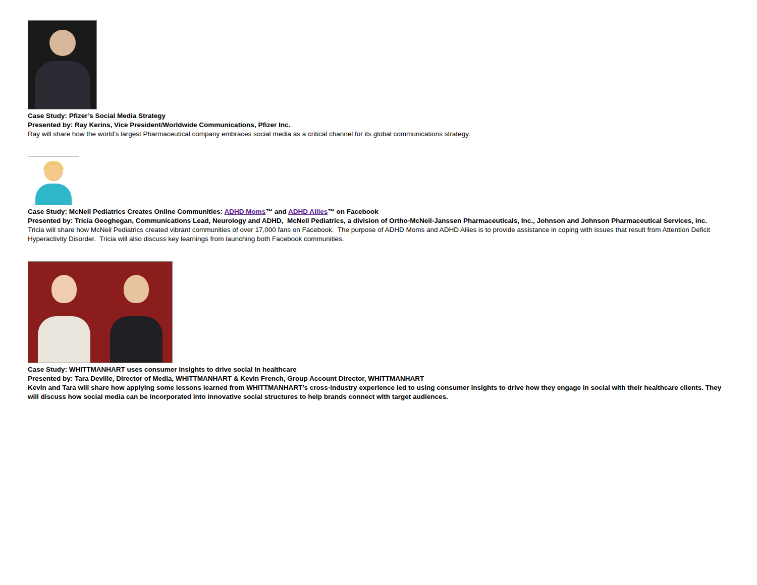Case Study: Pfizer’s Social Media Strategy
Presented by: Ray Kerins, Vice President/Worldwide Communications, Pfizer Inc.
Ray will share how the world’s largest Pharmaceutical company embraces social media as a critical channel for its global communications strategy.
Case Study: McNeil Pediatrics Creates Online Communities: ADHD Moms™ and ADHD Allies™ on Facebook
Presented by: Tricia Geoghegan, Communications Lead, Neurology and ADHD, McNeil Pediatrics, a division of Ortho-McNeil-Janssen Pharmaceuticals, Inc., Johnson and Johnson Pharmaceutical Services, inc.
Tricia will share how McNeil Pediatrics created vibrant communities of over 17,000 fans on Facebook. The purpose of ADHD Moms and ADHD Allies is to provide assistance in coping with issues that result from Attention Deficit Hyperactivity Disorder. Tricia will also discuss key learnings from launching both Facebook communities.
Case Study: WHITTMANHART uses consumer insights to drive social in healthcare
Presented by: Tara Deville, Director of Media, WHITTMANHART & Kevin French, Group Account Director, WHITTMANHART
Kevin and Tara will share how applying some lessons learned from WHITTMANHART’s cross-industry experience led to using consumer insights to drive how they engage in social with their healthcare clients. They will discuss how social media can be incorporated into innovative social structures to help brands connect with target audiences.